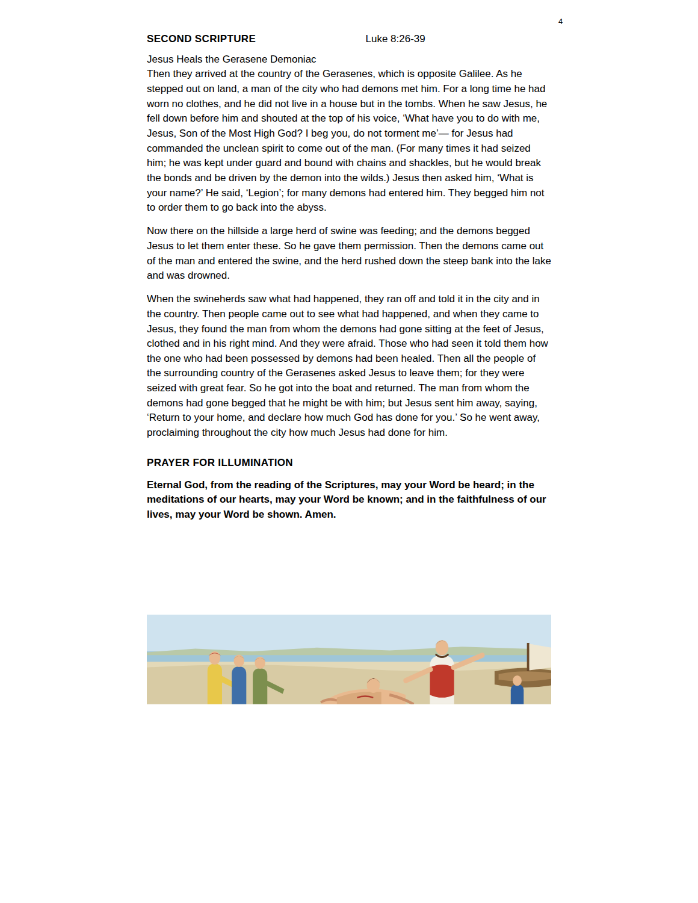4
SECOND SCRIPTURE
Luke 8:26-39
Jesus Heals the Gerasene Demoniac
Then they arrived at the country of the Gerasenes, which is opposite Galilee. As he stepped out on land, a man of the city who had demons met him. For a long time he had worn no clothes, and he did not live in a house but in the tombs. When he saw Jesus, he fell down before him and shouted at the top of his voice, ‘What have you to do with me, Jesus, Son of the Most High God? I beg you, do not torment me’— for Jesus had commanded the unclean spirit to come out of the man. (For many times it had seized him; he was kept under guard and bound with chains and shackles, but he would break the bonds and be driven by the demon into the wilds.) Jesus then asked him, ‘What is your name?’ He said, ‘Legion’; for many demons had entered him. They begged him not to order them to go back into the abyss.
Now there on the hillside a large herd of swine was feeding; and the demons begged Jesus to let them enter these. So he gave them permission. Then the demons came out of the man and entered the swine, and the herd rushed down the steep bank into the lake and was drowned.
When the swineherds saw what had happened, they ran off and told it in the city and in the country. Then people came out to see what had happened, and when they came to Jesus, they found the man from whom the demons had gone sitting at the feet of Jesus, clothed and in his right mind. And they were afraid. Those who had seen it told them how the one who had been possessed by demons had been healed. Then all the people of the surrounding country of the Gerasenes asked Jesus to leave them; for they were seized with great fear. So he got into the boat and returned. The man from whom the demons had gone begged that he might be with him; but Jesus sent him away, saying, ‘Return to your home, and declare how much God has done for you.’ So he went away, proclaiming throughout the city how much Jesus had done for him.
PRAYER FOR ILLUMINATION
Eternal God, from the reading of the Scriptures, may your Word be heard; in the meditations of our hearts, may your Word be known; and in the faithfulness of our lives, may your Word be shown. Amen.
Illustration: Jesus healing the Gerasene demoniac